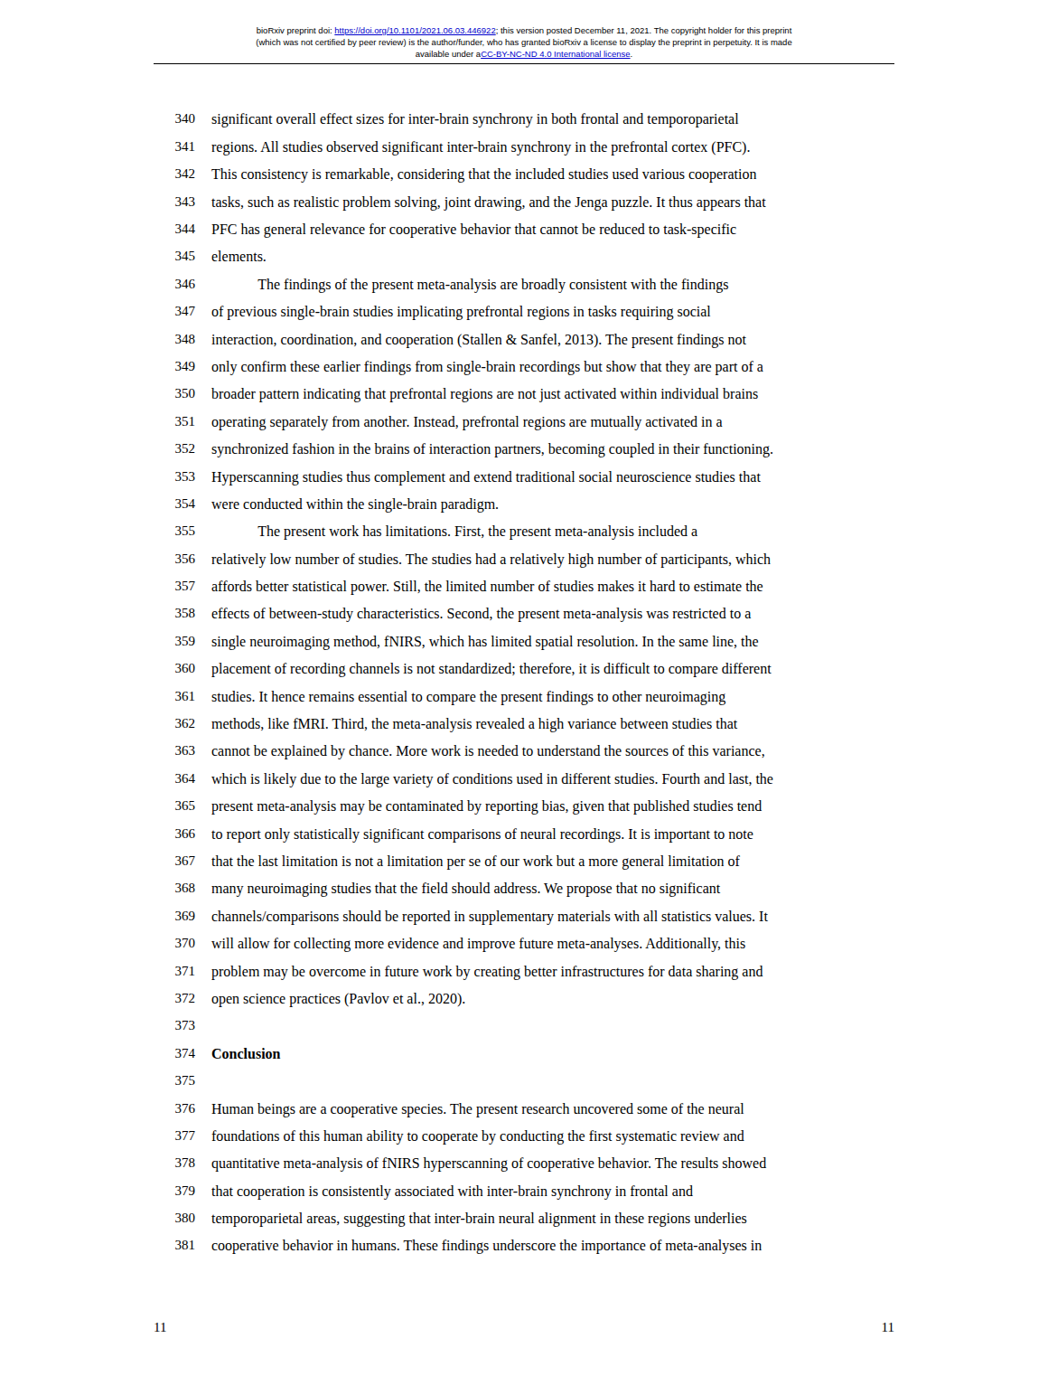bioRxiv preprint doi: https://doi.org/10.1101/2021.06.03.446922; this version posted December 11, 2021. The copyright holder for this preprint
(which was not certified by peer review) is the author/funder, who has granted bioRxiv a license to display the preprint in perpetuity. It is made
available under aCC-BY-NC-ND 4.0 International license.
340
significant overall effect sizes for inter-brain synchrony in both frontal and temporoparietal
341
regions. All studies observed significant inter-brain synchrony in the prefrontal cortex (PFC).
342
This consistency is remarkable, considering that the included studies used various cooperation
343
tasks, such as realistic problem solving, joint drawing, and the Jenga puzzle. It thus appears that
344
PFC has general relevance for cooperative behavior that cannot be reduced to task-specific
345
elements.
346
The findings of the present meta-analysis are broadly consistent with the findings
347
of previous single-brain studies implicating prefrontal regions in tasks requiring social
348
interaction, coordination, and cooperation (Stallen & Sanfel, 2013). The present findings not
349
only confirm these earlier findings from single-brain recordings but show that they are part of a
350
broader pattern indicating that prefrontal regions are not just activated within individual brains
351
operating separately from another. Instead, prefrontal regions are mutually activated in a
352
synchronized fashion in the brains of interaction partners, becoming coupled in their functioning.
353
Hyperscanning studies thus complement and extend traditional social neuroscience studies that
354
were conducted within the single-brain paradigm.
355
The present work has limitations. First, the present meta-analysis included a
356
relatively low number of studies. The studies had a relatively high number of participants, which
357
affords better statistical power. Still, the limited number of studies makes it hard to estimate the
358
effects of between-study characteristics. Second, the present meta-analysis was restricted to a
359
single neuroimaging method, fNIRS, which has limited spatial resolution. In the same line, the
360
placement of recording channels is not standardized; therefore, it is difficult to compare different
361
studies. It hence remains essential to compare the present findings to other neuroimaging
362
methods, like fMRI. Third, the meta-analysis revealed a high variance between studies that
363
cannot be explained by chance. More work is needed to understand the sources of this variance,
364
which is likely due to the large variety of conditions used in different studies. Fourth and last, the
365
present meta-analysis may be contaminated by reporting bias, given that published studies tend
366
to report only statistically significant comparisons of neural recordings. It is important to note
367
that the last limitation is not a limitation per se of our work but a more general limitation of
368
many neuroimaging studies that the field should address. We propose that no significant
369
channels/comparisons should be reported in supplementary materials with all statistics values. It
370
will allow for collecting more evidence and improve future meta-analyses. Additionally, this
371
problem may be overcome in future work by creating better infrastructures for data sharing and
372
open science practices (Pavlov et al., 2020).
373
374
Conclusion
375
376
Human beings are a cooperative species. The present research uncovered some of the neural
377
foundations of this human ability to cooperate by conducting the first systematic review and
378
quantitative meta-analysis of fNIRS hyperscanning of cooperative behavior. The results showed
379
that cooperation is consistently associated with inter-brain synchrony in frontal and
380
temporoparietal areas, suggesting that inter-brain neural alignment in these regions underlies
381
cooperative behavior in humans. These findings underscore the importance of meta-analyses in
11 11